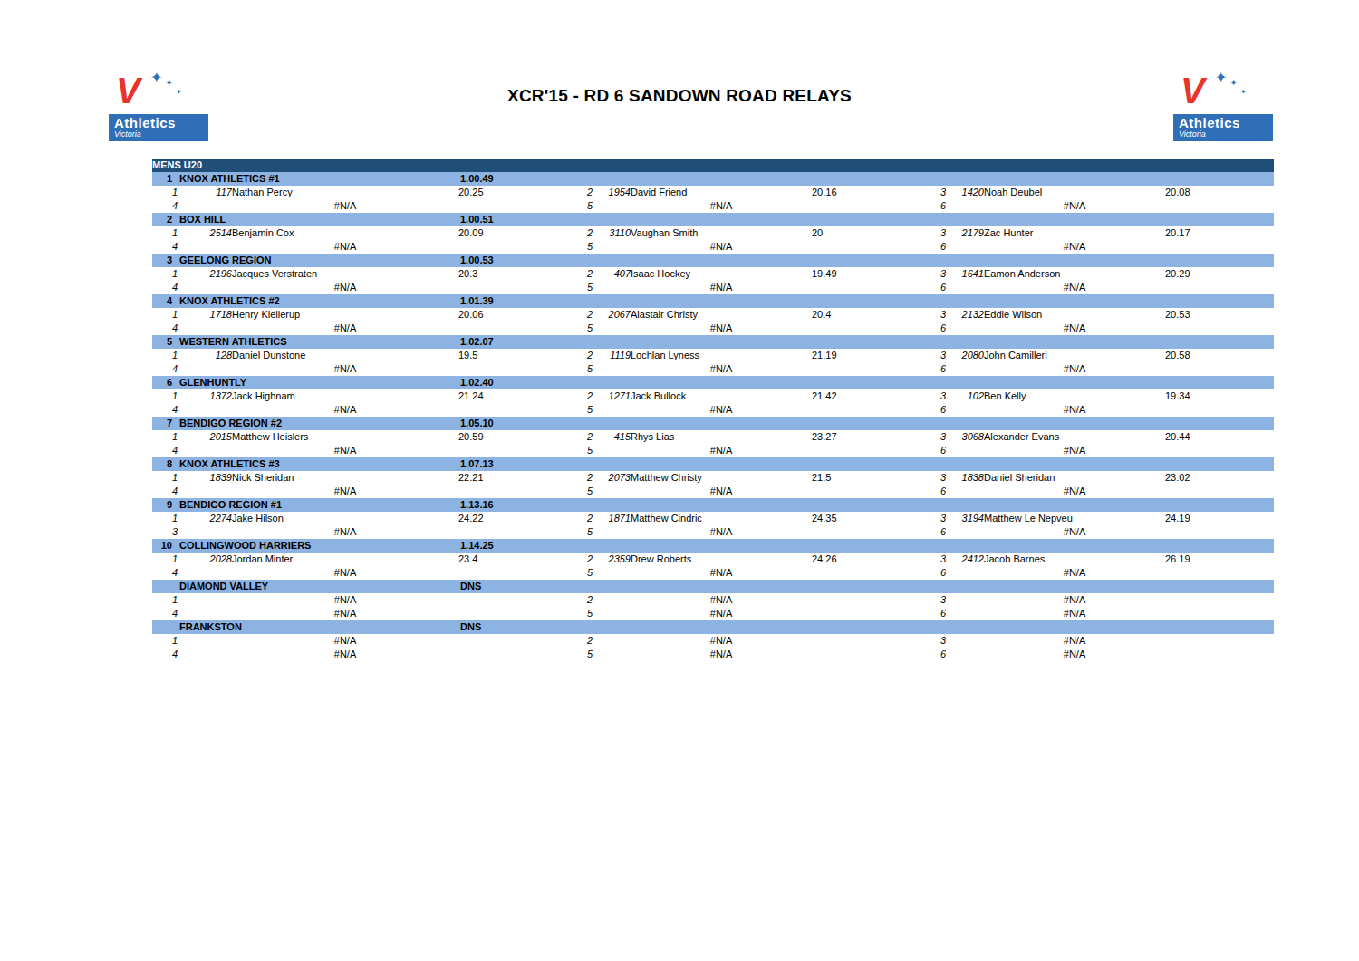V ✦ ✦ ✦
Athletics
Victoria
V ✦ ✦ ✦
Athletics
Victoria
XCR'15 - RD 6 SANDOWN ROAD RELAYS
| MENS U20 |
| 1 | KNOX ATHLETICS #1 | 1.00.49 | |
| 1 | | 117 | Nathan Percy | 20.25 | 2 | 1954 | David Friend | 20.16 | 3 | 1420 | Noah Deubel | 20.08 |
| 4 | | | #N/A | | 5 | | #N/A | | 6 | | #N/A | |
| 2 | BOX HILL | 1.00.51 | |
| 1 | | 2514 | Benjamin Cox | 20.09 | 2 | 3110 | Vaughan Smith | 20 | 3 | 2179 | Zac Hunter | 20.17 |
| 4 | | | #N/A | | 5 | | #N/A | | 6 | | #N/A | |
| 3 | GEELONG REGION | 1.00.53 | |
| 1 | | 2196 | Jacques Verstraten | 20.3 | 2 | 407 | Isaac Hockey | 19.49 | 3 | 1641 | Eamon Anderson | 20.29 |
| 4 | | | #N/A | | 5 | | #N/A | | 6 | | #N/A | |
| 4 | KNOX ATHLETICS #2 | 1.01.39 | |
| 1 | | 1718 | Henry Kiellerup | 20.06 | 2 | 2067 | Alastair Christy | 20.4 | 3 | 2132 | Eddie Wilson | 20.53 |
| 4 | | | #N/A | | 5 | | #N/A | | 6 | | #N/A | |
| 5 | WESTERN ATHLETICS | 1.02.07 | |
| 1 | | 128 | Daniel Dunstone | 19.5 | 2 | 1119 | Lochlan Lyness | 21.19 | 3 | 2080 | John Camilleri | 20.58 |
| 4 | | | #N/A | | 5 | | #N/A | | 6 | | #N/A | |
| 6 | GLENHUNTLY | 1.02.40 | |
| 1 | | 1372 | Jack Highnam | 21.24 | 2 | 1271 | Jack Bullock | 21.42 | 3 | 102 | Ben Kelly | 19.34 |
| 4 | | | #N/A | | 5 | | #N/A | | 6 | | #N/A | |
| 7 | BENDIGO REGION #2 | 1.05.10 | |
| 1 | | 2015 | Matthew Heislers | 20.59 | 2 | 415 | Rhys Lias | 23.27 | 3 | 3068 | Alexander Evans | 20.44 |
| 4 | | | #N/A | | 5 | | #N/A | | 6 | | #N/A | |
| 8 | KNOX ATHLETICS #3 | 1.07.13 | |
| 1 | | 1839 | Nick Sheridan | 22.21 | 2 | 2073 | Matthew Christy | 21.5 | 3 | 1838 | Daniel Sheridan | 23.02 |
| 4 | | | #N/A | | 5 | | #N/A | | 6 | | #N/A | |
| 9 | BENDIGO REGION #1 | 1.13.16 | |
| 1 | | 2274 | Jake Hilson | 24.22 | 2 | 1871 | Matthew Cindric | 24.35 | 3 | 3194 | Matthew Le Nepveu | 24.19 |
| 3 | | | #N/A | | 5 | | #N/A | | 6 | | #N/A | |
| 10 | COLLINGWOOD HARRIERS | 1.14.25 | |
| 1 | | 2028 | Jordan Minter | 23.4 | 2 | 2359 | Drew Roberts | 24.26 | 3 | 2412 | Jacob Barnes | 26.19 |
| 4 | | | #N/A | | 5 | | #N/A | | 6 | | #N/A | |
| | DIAMOND VALLEY | DNS | |
| 1 | | | #N/A | | 2 | | #N/A | | 3 | | #N/A | |
| 4 | | | #N/A | | 5 | | #N/A | | 6 | | #N/A | |
| | FRANKSTON | DNS | |
| 1 | | | #N/A | | 2 | | #N/A | | 3 | | #N/A | |
| 4 | | | #N/A | | 5 | | #N/A | | 6 | | #N/A | |